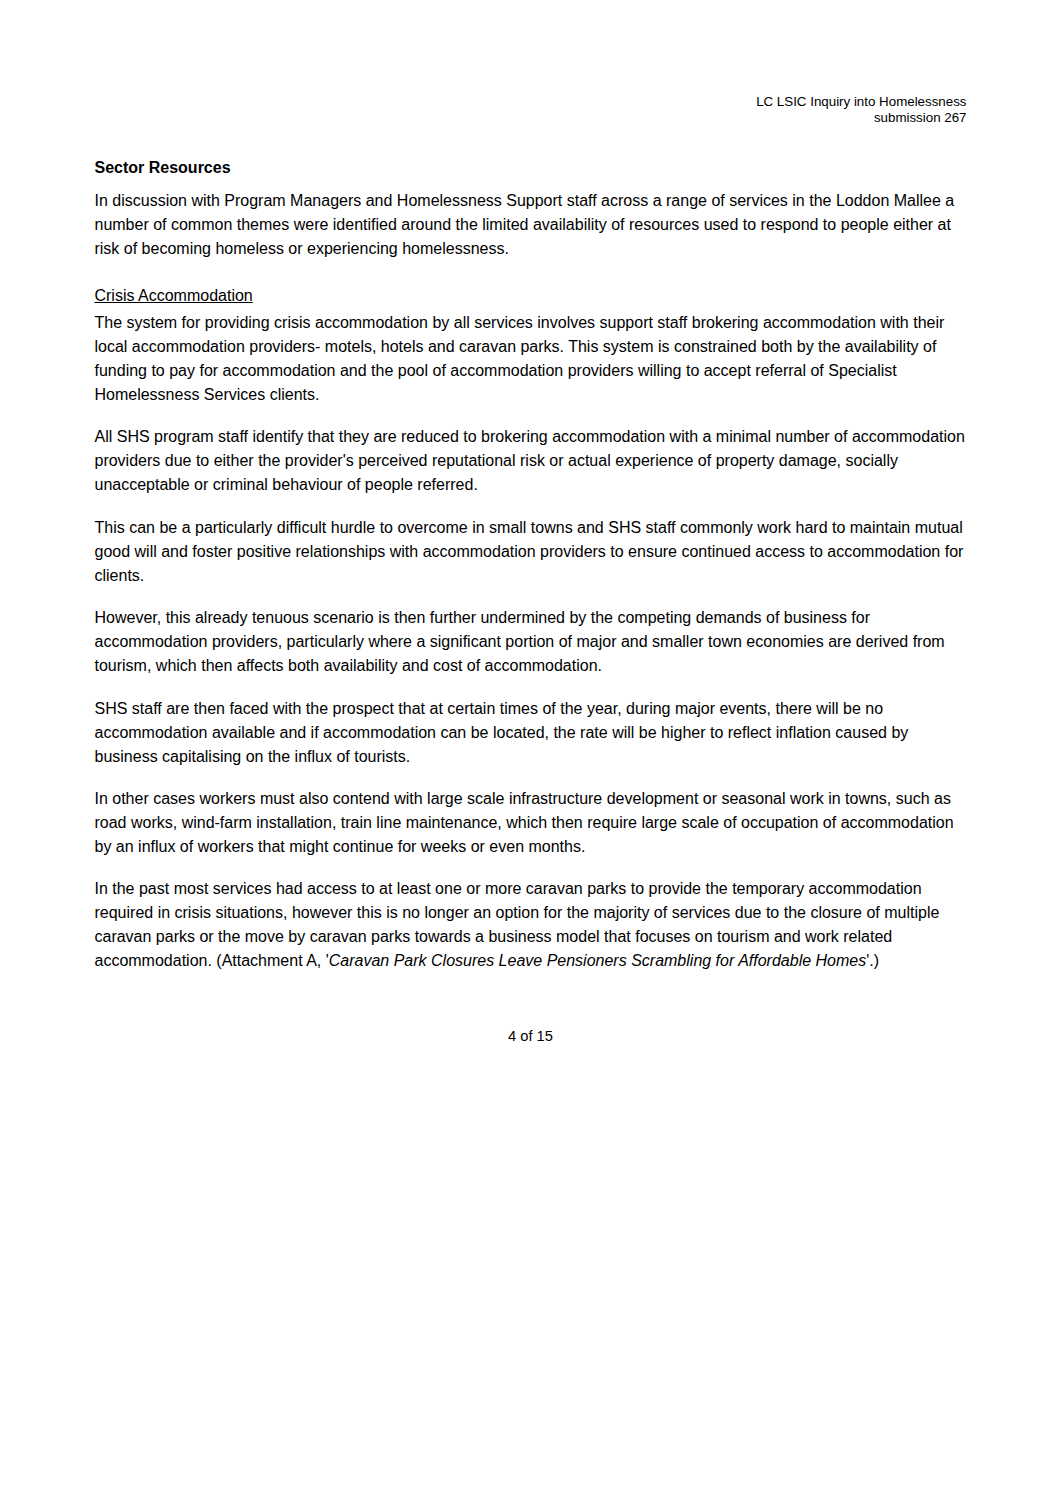LC LSIC Inquiry into Homelessness
submission 267
Sector Resources
In discussion with Program Managers and Homelessness Support staff across a range of services in the Loddon Mallee a number of common themes were identified around the limited availability of resources used to respond to people either at risk of becoming homeless or experiencing homelessness.
Crisis Accommodation
The system for providing crisis accommodation by all services involves support staff brokering accommodation with their local accommodation providers- motels, hotels and caravan parks. This system is constrained both by the availability of funding to pay for accommodation and the pool of accommodation providers willing to accept referral of Specialist Homelessness Services clients.
All SHS program staff identify that they are reduced to brokering accommodation with a minimal number of accommodation providers due to either the provider's perceived reputational risk or actual experience of property damage, socially unacceptable or criminal behaviour of people referred.
This can be a particularly difficult hurdle to overcome in small towns and SHS staff commonly work hard to maintain mutual good will and foster positive relationships with accommodation providers to ensure continued access to accommodation for clients.
However, this already tenuous scenario is then further undermined by the competing demands of business for accommodation providers, particularly where a significant portion of major and smaller town economies are derived from tourism, which then affects both availability and cost of accommodation.
SHS staff are then faced with the prospect that at certain times of the year, during major events, there will be no accommodation available and if accommodation can be located, the rate will be higher to reflect inflation caused by business capitalising on the influx of tourists.
In other cases workers must also contend with large scale infrastructure development or seasonal work in towns, such as road works, wind-farm installation, train line maintenance, which then require large scale of occupation of accommodation by an influx of workers that might continue for weeks or even months.
In the past most services had access to at least one or more caravan parks to provide the temporary accommodation required in crisis situations, however this is no longer an option for the majority of services due to the closure of multiple caravan parks or the move by caravan parks towards a business model that focuses on tourism and work related accommodation. (Attachment A, 'Caravan Park Closures Leave Pensioners Scrambling for Affordable Homes'.)
4 of 15